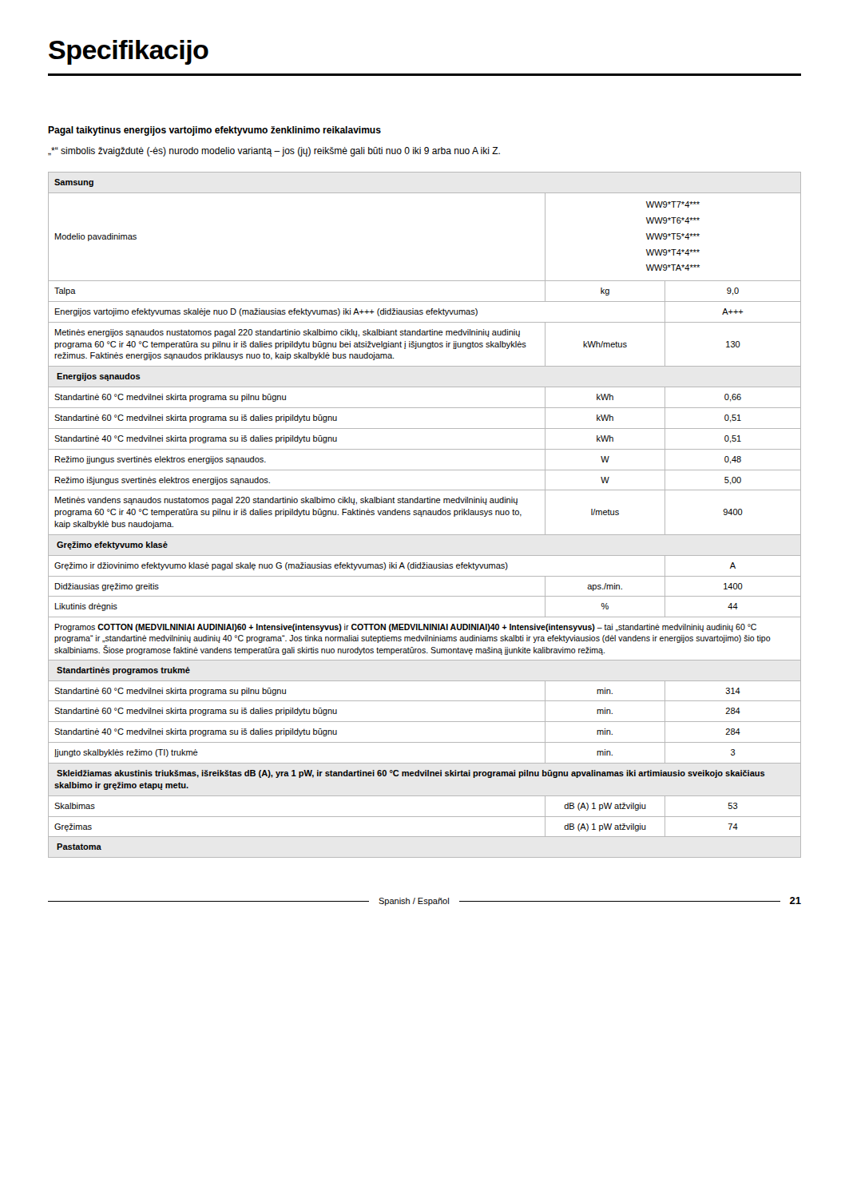Specifikacijo
Pagal taikytinus energijos vartojimo efektyvumo ženklinimo reikalavimus
„*“ simbolis žvaigždutė (-ės) nurodo modelio variantą – jos (jų) reikšmė gali būti nuo 0 iki 9 arba nuo A iki Z.
| Samsung |
| Modelio pavadinimas | WW9*T7*4*** WW9*T6*4*** WW9*T5*4*** WW9*T4*4*** WW9*TA*4*** |
| Talpa | kg | 9,0 |
| Energijos vartojimo efektyvumas skalėje nuo D (mažiausias efektyvumas) iki A+++ (didžiausias efektyvumas) | A+++ |
| Metinės energijos sąnaudos nustatomos pagal 220 standartinio skalbimo ciklų, skalbiant standartine medvilninių audinių programa 60 °C ir 40 °C temperatūra su pilnu ir iš dalies pripildytu būgnu bei atsižvelgiant į išjungtos ir įjungtos skalbyklės režimus. Faktinės energijos sąnaudos priklausys nuo to, kaip skalbyklė bus naudojama. | kWh/metus | 130 |
| Energijos sąnaudos |
| Standartinė 60 °C medvilnei skirta programa su pilnu būgnu | kWh | 0,66 |
| Standartinė 60 °C medvilnei skirta programa su iš dalies pripildytu būgnu | kWh | 0,51 |
| Standartinė 40 °C medvilnei skirta programa su iš dalies pripildytu būgnu | kWh | 0,51 |
| Režimo įjungus svertinės elektros energijos sąnaudos. | W | 0,48 |
| Režimo išjungus svertinės elektros energijos sąnaudos. | W | 5,00 |
| Metinės vandens sąnaudos nustatomos pagal 220 standartinio skalbimo ciklų, skalbiant standartine medvilninių audinių programa 60 °C ir 40 °C temperatūra su pilnu ir iš dalies pripildytu būgnu. Faktinės vandens sąnaudos priklausys nuo to, kaip skalbyklė bus naudojama. | l/metus | 9400 |
| Gręžimo efektyvumo klasė |
| Gręžimo ir džiovinimo efektyvumo klasė pagal skalę nuo G (mažiausias efektyvumas) iki A (didžiausias efektyvumas) | A |
| Didžiausias gręžimo greitis | aps./min. | 1400 |
| Likutinis drėgnis | % | 44 |
| Programos COTTON (MEDVILNINIAI AUDINIAI)60 + Intensive(intensyvus) ir COTTON (MEDVILNINIAI AUDINIAI)40 + Intensive(intensyvus) – tai „standartinė medvilninių audinių 60 °C programa“ ir „standartinė medvilninių audinių 40 °C programa“. Jos tinka normaliai suteptiems medvilniniams audiniams skalbti ir yra efektyviausios (dėl vandens ir energijos suvartojimo) šio tipo skalbiniams. Šiose programose faktinė vandens temperatūra gali skirtis nuo nurodytos temperatūros. Sumontavę mašiną įjunkite kalibravimo režimą. |
| Standartinės programos trukmė |
| Standartinė 60 °C medvilnei skirta programa su pilnu būgnu | min. | 314 |
| Standartinė 60 °C medvilnei skirta programa su iš dalies pripildytu būgnu | min. | 284 |
| Standartinė 40 °C medvilnei skirta programa su iš dalies pripildytu būgnu | min. | 284 |
| Įjungto skalbyklės režimo (TI) trukmė | min. | 3 |
| Skleidžiamas akustinis triukšmas, išreikštas dB (A), yra 1 pW, ir standartinei 60 °C medvilnei skirtai programai pilnu būgnu apvalinamas iki artimiausio sveikojo skaičiaus skalbimo ir gręžimo etapų metu. |
| Skalbimas | dB (A) 1 pW atžvilgiu | 53 |
| Gręžimas | dB (A) 1 pW atžvilgiu | 74 |
| Pastatoma |
Spanish / Español 21